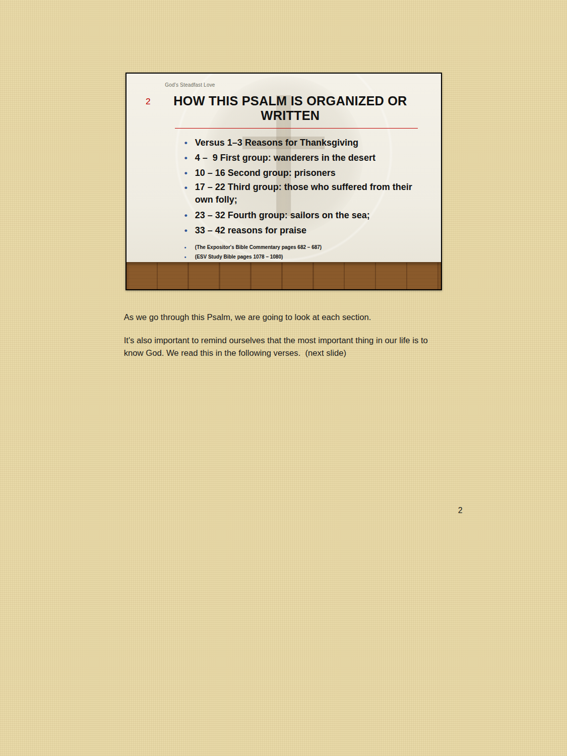God's Steadfast Love
2
HOW THIS PSALM IS ORGANIZED OR WRITTEN
Versus 1–3 Reasons for Thanksgiving
4 – 9 First group: wanderers in the desert
10 – 16 Second group: prisoners
17 – 22 Third group: those who suffered from their own folly;
23 – 32 Fourth group: sailors on the sea;
33 – 42 reasons for praise
(The Expositor's Bible Commentary pages 682 – 687)
(ESV Study Bible pages 1078 – 1080)
As we go through this Psalm, we are going to look at each section.
It's also important to remind ourselves that the most important thing in our life is to know God. We read this in the following verses. (next slide)
2